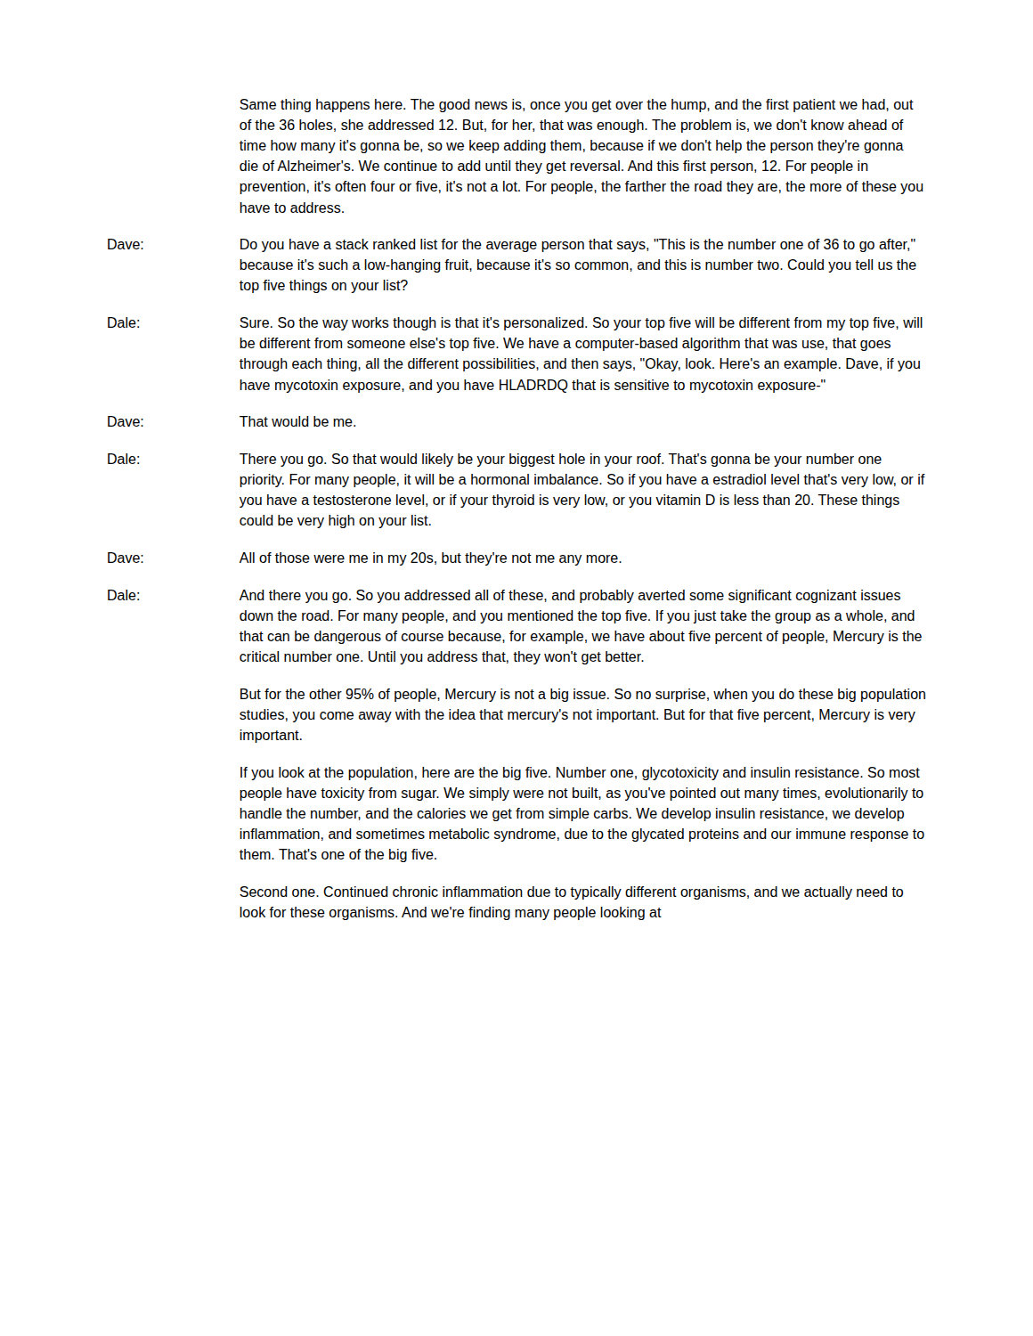Same thing happens here. The good news is, once you get over the hump, and the first patient we had, out of the 36 holes, she addressed 12. But, for her, that was enough. The problem is, we don't know ahead of time how many it's gonna be, so we keep adding them, because if we don't help the person they're gonna die of Alzheimer's. We continue to add until they get reversal. And this first person, 12. For people in prevention, it's often four or five, it's not a lot. For people, the farther the road they are, the more of these you have to address.
Dave:
Do you have a stack ranked list for the average person that says, "This is the number one of 36 to go after," because it's such a low-hanging fruit, because it's so common, and this is number two. Could you tell us the top five things on your list?
Dale:
Sure. So the way works though is that it's personalized. So your top five will be different from my top five, will be different from someone else's top five. We have a computer-based algorithm that was use, that goes through each thing, all the different possibilities, and then says, "Okay, look. Here's an example. Dave, if you have mycotoxin exposure, and you have HLADRDQ that is sensitive to mycotoxin exposure-"
Dave:
That would be me.
Dale:
There you go. So that would likely be your biggest hole in your roof. That's gonna be your number one priority. For many people, it will be a hormonal imbalance. So if you have a estradiol level that's very low, or if you have a testosterone level, or if your thyroid is very low, or you vitamin D is less than 20. These things could be very high on your list.
Dave:
All of those were me in my 20s, but they're not me any more.
Dale:
And there you go. So you addressed all of these, and probably averted some significant cognizant issues down the road. For many people, and you mentioned the top five. If you just take the group as a whole, and that can be dangerous of course because, for example, we have about five percent of people, Mercury is the critical number one. Until you address that, they won't get better.
But for the other 95% of people, Mercury is not a big issue. So no surprise, when you do these big population studies, you come away with the idea that mercury's not important. But for that five percent, Mercury is very important.
If you look at the population, here are the big five. Number one, glycotoxicity and insulin resistance. So most people have toxicity from sugar. We simply were not built, as you've pointed out many times, evolutionarily to handle the number, and the calories we get from simple carbs. We develop insulin resistance, we develop inflammation, and sometimes metabolic syndrome, due to the glycated proteins and our immune response to them. That's one of the big five.
Second one. Continued chronic inflammation due to typically different organisms, and we actually need to look for these organisms. And we're finding many people looking at